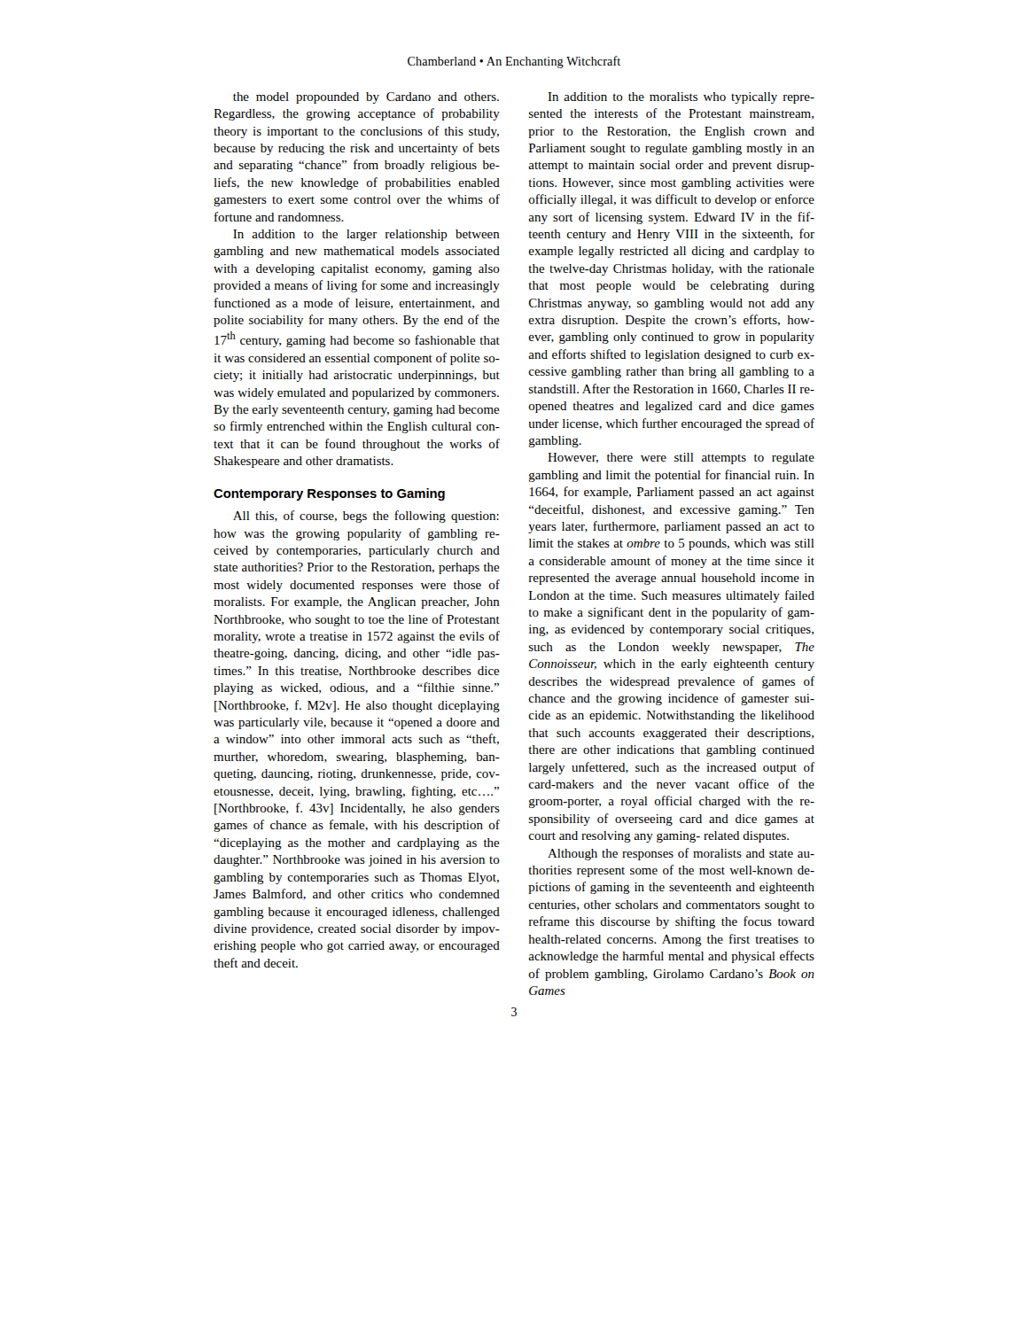Chamberland • An Enchanting Witchcraft
the model propounded by Cardano and others. Regardless, the growing acceptance of probability theory is important to the conclusions of this study, because by reducing the risk and uncertainty of bets and separating “chance” from broadly religious beliefs, the new knowledge of probabilities enabled gamesters to exert some control over the whims of fortune and randomness.
In addition to the larger relationship between gambling and new mathematical models associated with a developing capitalist economy, gaming also provided a means of living for some and increasingly functioned as a mode of leisure, entertainment, and polite sociability for many others. By the end of the 17th century, gaming had become so fashionable that it was considered an essential component of polite society; it initially had aristocratic underpinnings, but was widely emulated and popularized by commoners. By the early seventeenth century, gaming had become so firmly entrenched within the English cultural context that it can be found throughout the works of Shakespeare and other dramatists.
Contemporary Responses to Gaming
All this, of course, begs the following question: how was the growing popularity of gambling received by contemporaries, particularly church and state authorities? Prior to the Restoration, perhaps the most widely documented responses were those of moralists. For example, the Anglican preacher, John Northbrooke, who sought to toe the line of Protestant morality, wrote a treatise in 1572 against the evils of theatre-going, dancing, dicing, and other “idle pastimes.” In this treatise, Northbrooke describes dice playing as wicked, odious, and a “filthie sinne.” [Northbrooke, f. M2v]. He also thought diceplaying was particularly vile, because it “opened a doore and a window” into other immoral acts such as “theft, murther, whoredom, swearing, blaspheming, banqueting, dauncing, rioting, drunkennesse, pride, covetousnesse, deceit, lying, brawling, fighting, etc….” [Northbrooke, f. 43v] Incidentally, he also genders games of chance as female, with his description of “diceplaying as the mother and cardplaying as the daughter.” Northbrooke was joined in his aversion to gambling by contemporaries such as Thomas Elyot, James Balmford, and other critics who condemned gambling because it encouraged idleness, challenged divine providence, created social disorder by impoverishing people who got carried away, or encouraged theft and deceit.
In addition to the moralists who typically represented the interests of the Protestant mainstream, prior to the Restoration, the English crown and Parliament sought to regulate gambling mostly in an attempt to maintain social order and prevent disruptions. However, since most gambling activities were officially illegal, it was difficult to develop or enforce any sort of licensing system. Edward IV in the fifteenth century and Henry VIII in the sixteenth, for example legally restricted all dicing and cardplay to the twelve-day Christmas holiday, with the rationale that most people would be celebrating during Christmas anyway, so gambling would not add any extra disruption. Despite the crown’s efforts, however, gambling only continued to grow in popularity and efforts shifted to legislation designed to curb excessive gambling rather than bring all gambling to a standstill. After the Restoration in 1660, Charles II reopened theatres and legalized card and dice games under license, which further encouraged the spread of gambling.
However, there were still attempts to regulate gambling and limit the potential for financial ruin. In 1664, for example, Parliament passed an act against “deceitful, dishonest, and excessive gaming.” Ten years later, furthermore, parliament passed an act to limit the stakes at ombre to 5 pounds, which was still a considerable amount of money at the time since it represented the average annual household income in London at the time. Such measures ultimately failed to make a significant dent in the popularity of gaming, as evidenced by contemporary social critiques, such as the London weekly newspaper, The Connoisseur, which in the early eighteenth century describes the widespread prevalence of games of chance and the growing incidence of gamester suicide as an epidemic. Notwithstanding the likelihood that such accounts exaggerated their descriptions, there are other indications that gambling continued largely unfettered, such as the increased output of card-makers and the never vacant office of the groom-porter, a royal official charged with the responsibility of overseeing card and dice games at court and resolving any gaming- related disputes.
Although the responses of moralists and state authorities represent some of the most well-known depictions of gaming in the seventeenth and eighteenth centuries, other scholars and commentators sought to reframe this discourse by shifting the focus toward health-related concerns. Among the first treatises to acknowledge the harmful mental and physical effects of problem gambling, Girolamo Cardano’s Book on Games
3